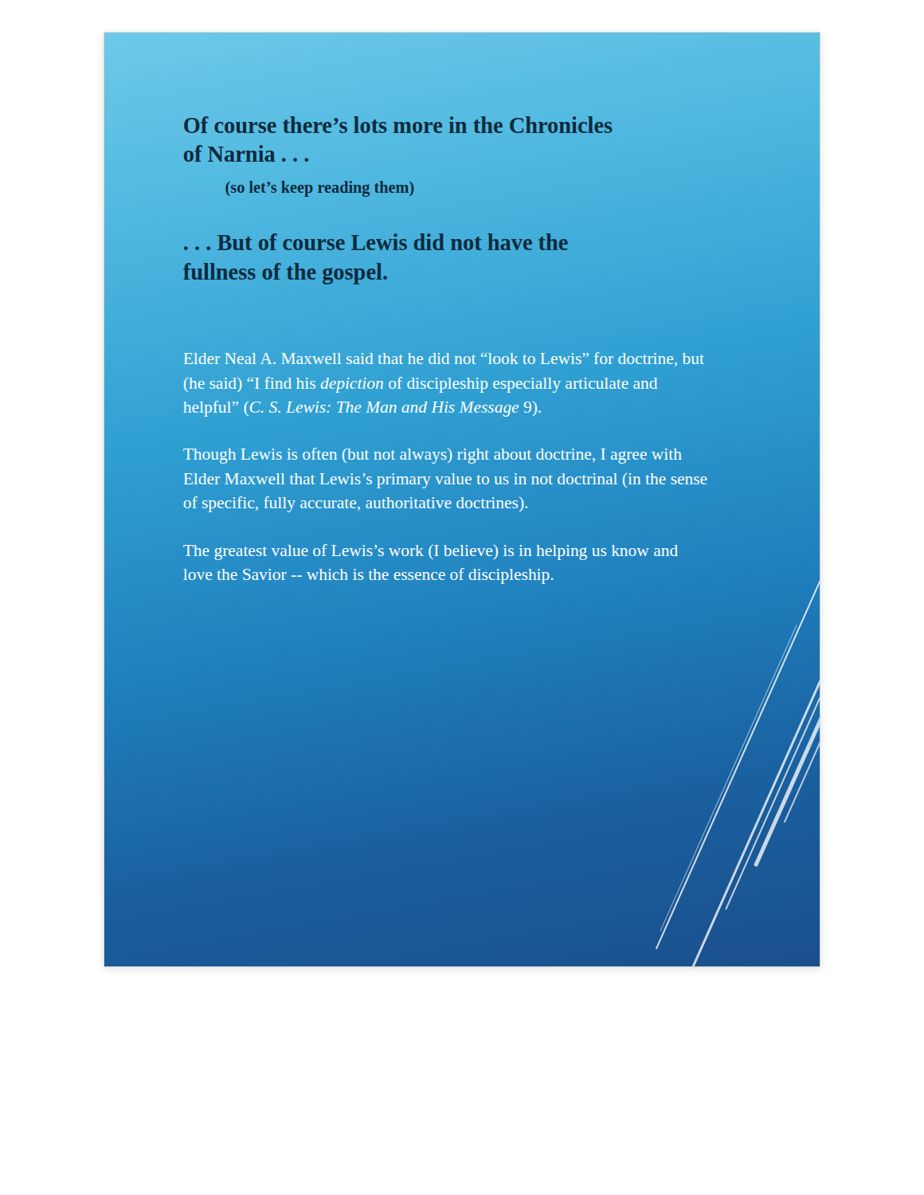Of course there’s lots more in the Chronicles of Narnia . . .
(so let’s keep reading them)
. . . But of course Lewis did not have the fullness of the gospel.
Elder Neal A. Maxwell said that he did not “look to Lewis” for doctrine, but (he said) “I find his depiction of discipleship especially articulate and helpful” (C. S. Lewis: The Man and His Message 9).
Though Lewis is often (but not always) right about doctrine, I agree with Elder Maxwell that Lewis’s primary value to us in not doctrinal (in the sense of specific, fully accurate, authoritative doctrines).
The greatest value of Lewis’s work (I believe) is in helping us know and love the Savior -- which is the essence of discipleship.